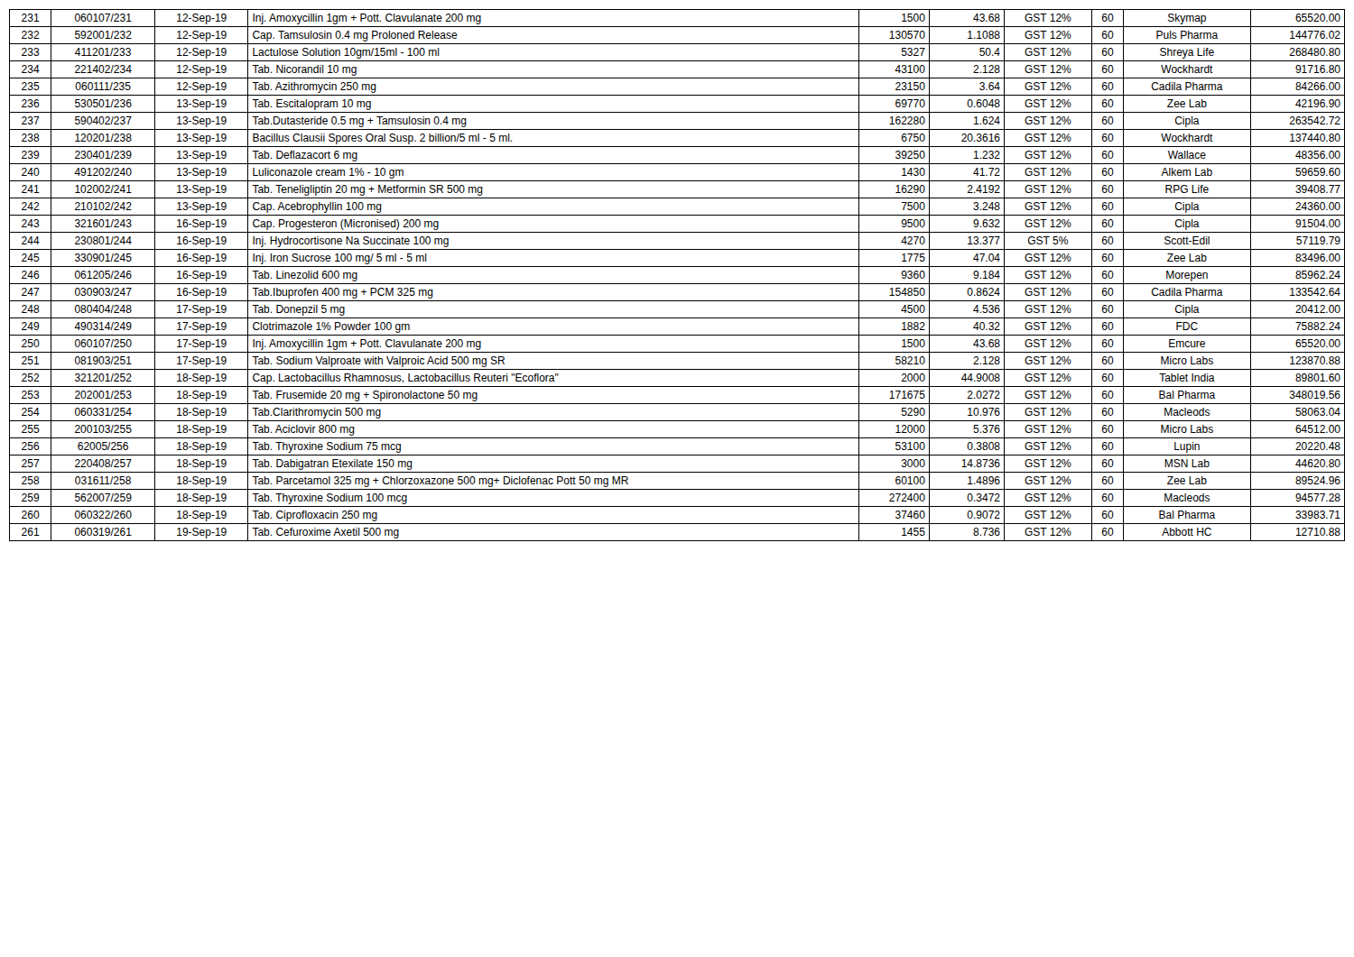| 231 | 060107/231 | 12-Sep-19 | Inj. Amoxycillin 1gm + Pott. Clavulanate 200 mg | 1500 | 43.68 | GST 12% | 60 | Skymap | 65520.00 |
| 232 | 592001/232 | 12-Sep-19 | Cap. Tamsulosin 0.4 mg Proloned Release | 130570 | 1.1088 | GST 12% | 60 | Puls Pharma | 144776.02 |
| 233 | 411201/233 | 12-Sep-19 | Lactulose Solution 10gm/15ml - 100 ml | 5327 | 50.4 | GST 12% | 60 | Shreya Life | 268480.80 |
| 234 | 221402/234 | 12-Sep-19 | Tab. Nicorandil 10 mg | 43100 | 2.128 | GST 12% | 60 | Wockhardt | 91716.80 |
| 235 | 060111/235 | 12-Sep-19 | Tab. Azithromycin 250 mg | 23150 | 3.64 | GST 12% | 60 | Cadila Pharma | 84266.00 |
| 236 | 530501/236 | 13-Sep-19 | Tab. Escitalopram 10 mg | 69770 | 0.6048 | GST 12% | 60 | Zee Lab | 42196.90 |
| 237 | 590402/237 | 13-Sep-19 | Tab.Dutasteride 0.5 mg + Tamsulosin 0.4 mg | 162280 | 1.624 | GST 12% | 60 | Cipla | 263542.72 |
| 238 | 120201/238 | 13-Sep-19 | Bacillus Clausii Spores Oral Susp. 2 billion/5 ml - 5 ml. | 6750 | 20.3616 | GST 12% | 60 | Wockhardt | 137440.80 |
| 239 | 230401/239 | 13-Sep-19 | Tab. Deflazacort 6 mg | 39250 | 1.232 | GST 12% | 60 | Wallace | 48356.00 |
| 240 | 491202/240 | 13-Sep-19 | Luliconazole cream 1% - 10 gm | 1430 | 41.72 | GST 12% | 60 | Alkem Lab | 59659.60 |
| 241 | 102002/241 | 13-Sep-19 | Tab. Teneligliptin 20 mg + Metformin SR 500 mg | 16290 | 2.4192 | GST 12% | 60 | RPG Life | 39408.77 |
| 242 | 210102/242 | 13-Sep-19 | Cap. Acebrophyllin 100 mg | 7500 | 3.248 | GST 12% | 60 | Cipla | 24360.00 |
| 243 | 321601/243 | 16-Sep-19 | Cap. Progesteron (Micronised) 200 mg | 9500 | 9.632 | GST 12% | 60 | Cipla | 91504.00 |
| 244 | 230801/244 | 16-Sep-19 | Inj. Hydrocortisone Na Succinate 100 mg | 4270 | 13.377 | GST 5% | 60 | Scott-Edil | 57119.79 |
| 245 | 330901/245 | 16-Sep-19 | Inj. Iron Sucrose 100 mg/ 5 ml - 5 ml | 1775 | 47.04 | GST 12% | 60 | Zee Lab | 83496.00 |
| 246 | 061205/246 | 16-Sep-19 | Tab. Linezolid 600 mg | 9360 | 9.184 | GST 12% | 60 | Morepen | 85962.24 |
| 247 | 030903/247 | 16-Sep-19 | Tab.Ibuprofen 400 mg + PCM 325 mg | 154850 | 0.8624 | GST 12% | 60 | Cadila Pharma | 133542.64 |
| 248 | 080404/248 | 17-Sep-19 | Tab. Donepzil 5 mg | 4500 | 4.536 | GST 12% | 60 | Cipla | 20412.00 |
| 249 | 490314/249 | 17-Sep-19 | Clotrimazole 1% Powder 100 gm | 1882 | 40.32 | GST 12% | 60 | FDC | 75882.24 |
| 250 | 060107/250 | 17-Sep-19 | Inj. Amoxycillin 1gm + Pott. Clavulanate 200 mg | 1500 | 43.68 | GST 12% | 60 | Emcure | 65520.00 |
| 251 | 081903/251 | 17-Sep-19 | Tab. Sodium Valproate with Valproic Acid 500 mg SR | 58210 | 2.128 | GST 12% | 60 | Micro Labs | 123870.88 |
| 252 | 321201/252 | 18-Sep-19 | Cap. Lactobacillus Rhamnosus, Lactobacillus Reuteri "Ecoflora" | 2000 | 44.9008 | GST 12% | 60 | Tablet India | 89801.60 |
| 253 | 202001/253 | 18-Sep-19 | Tab. Frusemide 20 mg + Spironolactone 50 mg | 171675 | 2.0272 | GST 12% | 60 | Bal Pharma | 348019.56 |
| 254 | 060331/254 | 18-Sep-19 | Tab.Clarithromycin 500 mg | 5290 | 10.976 | GST 12% | 60 | Macleods | 58063.04 |
| 255 | 200103/255 | 18-Sep-19 | Tab. Aciclovir 800 mg | 12000 | 5.376 | GST 12% | 60 | Micro Labs | 64512.00 |
| 256 | 62005/256 | 18-Sep-19 | Tab. Thyroxine Sodium 75 mcg | 53100 | 0.3808 | GST 12% | 60 | Lupin | 20220.48 |
| 257 | 220408/257 | 18-Sep-19 | Tab. Dabigatran Etexilate 150 mg | 3000 | 14.8736 | GST 12% | 60 | MSN Lab | 44620.80 |
| 258 | 031611/258 | 18-Sep-19 | Tab. Parcetamol 325 mg + Chlorzoxazone 500 mg+ Diclofenac Pott 50 mg MR | 60100 | 1.4896 | GST 12% | 60 | Zee Lab | 89524.96 |
| 259 | 562007/259 | 18-Sep-19 | Tab. Thyroxine Sodium 100 mcg | 272400 | 0.3472 | GST 12% | 60 | Macleods | 94577.28 |
| 260 | 060322/260 | 18-Sep-19 | Tab. Ciprofloxacin 250 mg | 37460 | 0.9072 | GST 12% | 60 | Bal Pharma | 33983.71 |
| 261 | 060319/261 | 19-Sep-19 | Tab. Cefuroxime Axetil 500 mg | 1455 | 8.736 | GST 12% | 60 | Abbott HC | 12710.88 |